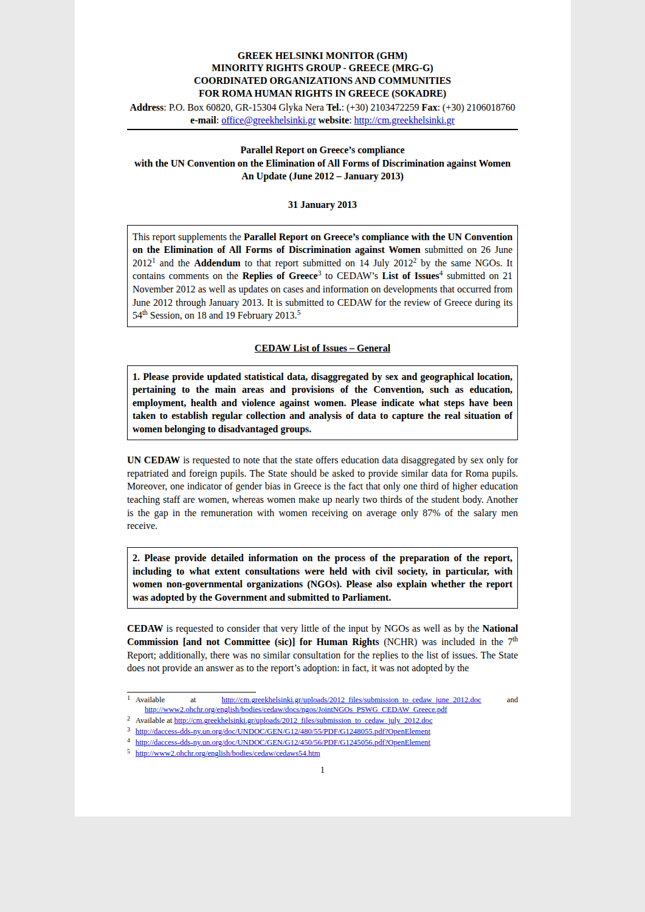GREEK HELSINKI MONITOR (GHM) MINORITY RIGHTS GROUP - GREECE (MRG-G) COORDINATED ORGANIZATIONS AND COMMUNITIES FOR ROMA HUMAN RIGHTS IN GREECE (SOKADRE)
Address: P.O. Box 60820, GR-15304 Glyka Nera Tel.: (+30) 2103472259 Fax: (+30) 2106018760
e-mail: office@greekhelsinki.gr website: http://cm.greekhelsinki.gr
Parallel Report on Greece’s compliance
with the UN Convention on the Elimination of All Forms of Discrimination against Women
An Update (June 2012 – January 2013)
31 January 2013
This report supplements the Parallel Report on Greece’s compliance with the UN Convention on the Elimination of All Forms of Discrimination against Women submitted on 26 June 20121 and the Addendum to that report submitted on 14 July 20122 by the same NGOs. It contains comments on the Replies of Greece3 to CEDAW’s List of Issues4 submitted on 21 November 2012 as well as updates on cases and information on developments that occurred from June 2012 through January 2013. It is submitted to CEDAW for the review of Greece during its 54th Session, on 18 and 19 February 2013.5
CEDAW List of Issues – General
1. Please provide updated statistical data, disaggregated by sex and geographical location, pertaining to the main areas and provisions of the Convention, such as education, employment, health and violence against women. Please indicate what steps have been taken to establish regular collection and analysis of data to capture the real situation of women belonging to disadvantaged groups.
UN CEDAW is requested to note that the state offers education data disaggregated by sex only for repatriated and foreign pupils. The State should be asked to provide similar data for Roma pupils. Moreover, one indicator of gender bias in Greece is the fact that only one third of higher education teaching staff are women, whereas women make up nearly two thirds of the student body. Another is the gap in the remuneration with women receiving on average only 87% of the salary men receive.
2. Please provide detailed information on the process of the preparation of the report, including to what extent consultations were held with civil society, in particular, with women non-governmental organizations (NGOs). Please also explain whether the report was adopted by the Government and submitted to Parliament.
CEDAW is requested to consider that very little of the input by NGOs as well as by the National Commission [and not Committee (sic)] for Human Rights (NCHR) was included in the 7th Report; additionally, there was no similar consultation for the replies to the list of issues. The State does not provide an answer as to the report’s adoption: in fact, it was not adopted by the
1 Available at http://cm.greekhelsinki.gr/uploads/2012_files/submission_to_cedaw_june_2012.doc and http://www2.ohchr.org/english/bodies/cedaw/docs/ngos/JointNGOs_PSWG_CEDAW_Greece.pdf
2 Available at http://cm.greekhelsinki.gr/uploads/2012_files/submission_to_cedaw_july_2012.doc
3 http://daccess-dds-ny.un.org/doc/UNDOC/GEN/G12/480/55/PDF/G1248055.pdf?OpenElement
4 http://daccess-dds-ny.un.org/doc/UNDOC/GEN/G12/450/56/PDF/G1245056.pdf?OpenElement
5 http://www2.ohchr.org/english/bodies/cedaw/cedaws54.htm
1